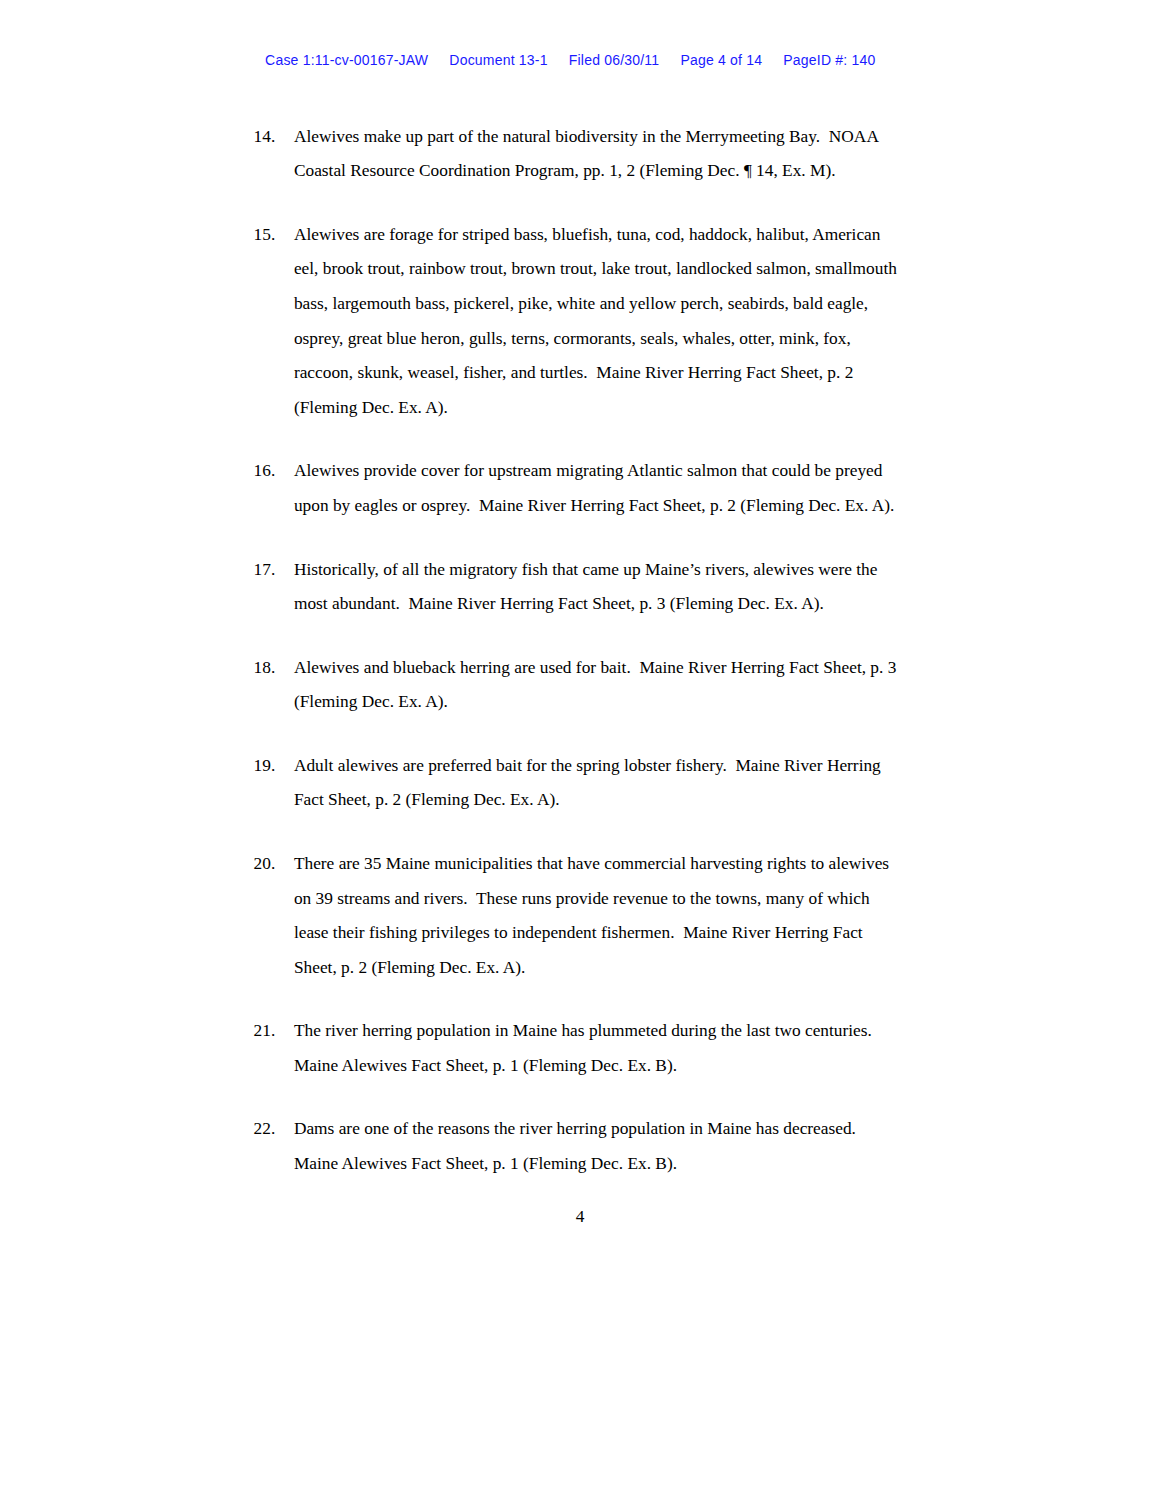Case 1:11-cv-00167-JAW Document 13-1 Filed 06/30/11 Page 4 of 14 PageID #: 140
14. Alewives make up part of the natural biodiversity in the Merrymeeting Bay. NOAA Coastal Resource Coordination Program, pp. 1, 2 (Fleming Dec. ¶ 14, Ex. M).
15. Alewives are forage for striped bass, bluefish, tuna, cod, haddock, halibut, American eel, brook trout, rainbow trout, brown trout, lake trout, landlocked salmon, smallmouth bass, largemouth bass, pickerel, pike, white and yellow perch, seabirds, bald eagle, osprey, great blue heron, gulls, terns, cormorants, seals, whales, otter, mink, fox, raccoon, skunk, weasel, fisher, and turtles. Maine River Herring Fact Sheet, p. 2 (Fleming Dec. Ex. A).
16. Alewives provide cover for upstream migrating Atlantic salmon that could be preyed upon by eagles or osprey. Maine River Herring Fact Sheet, p. 2 (Fleming Dec. Ex. A).
17. Historically, of all the migratory fish that came up Maine’s rivers, alewives were the most abundant. Maine River Herring Fact Sheet, p. 3 (Fleming Dec. Ex. A).
18. Alewives and blueback herring are used for bait. Maine River Herring Fact Sheet, p. 3 (Fleming Dec. Ex. A).
19. Adult alewives are preferred bait for the spring lobster fishery. Maine River Herring Fact Sheet, p. 2 (Fleming Dec. Ex. A).
20. There are 35 Maine municipalities that have commercial harvesting rights to alewives on 39 streams and rivers. These runs provide revenue to the towns, many of which lease their fishing privileges to independent fishermen. Maine River Herring Fact Sheet, p. 2 (Fleming Dec. Ex. A).
21. The river herring population in Maine has plummeted during the last two centuries. Maine Alewives Fact Sheet, p. 1 (Fleming Dec. Ex. B).
22. Dams are one of the reasons the river herring population in Maine has decreased. Maine Alewives Fact Sheet, p. 1 (Fleming Dec. Ex. B).
4